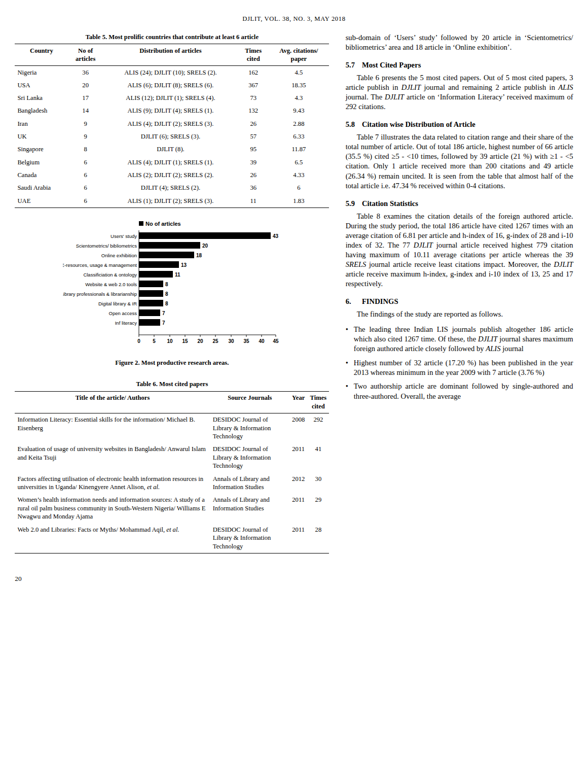DJLIT, VOL. 38, NO. 3, MAY 2018
Table 5. Most prolific countries that contribute at least 6 article
| Country | No of articles | Distribution of articles | Times cited | Avg. citations/ paper |
| --- | --- | --- | --- | --- |
| Nigeria | 36 | ALIS (24); DJLIT (10); SRELS (2). | 162 | 4.5 |
| USA | 20 | ALIS (6); DJLIT (8); SRELS (6). | 367 | 18.35 |
| Sri Lanka | 17 | ALIS (12); DJLIT (1); SRELS (4). | 73 | 4.3 |
| Bangladesh | 14 | ALIS (9); DJLIT (4); SRELS (1). | 132 | 9.43 |
| Iran | 9 | ALIS (4); DJLIT (2); SRELS (3). | 26 | 2.88 |
| UK | 9 | DJLIT (6); SRELS (3). | 57 | 6.33 |
| Singapore | 8 | DJLIT (8). | 95 | 11.87 |
| Belgium | 6 | ALIS (4); DJLIT (1); SRELS (1). | 39 | 6.5 |
| Canada | 6 | ALIS (2); DJLIT (2); SRELS (2). | 26 | 4.33 |
| Saudi Arabia | 6 | DJLIT (4); SRELS (2). | 36 | 6 |
| UAE | 6 | ALIS (1); DJLIT (2); SRELS (3). | 11 | 1.83 |
No of articles 43 Users' study 20 Scientometrics/ bibliometrics 18 Online exhibition 13 E-resources, usage & management 11 Classificiation & ontology 8 Website & web 2.0 tools 8 Library professionals & librarianship 8 Digital library & IR 7 Open access 7 Inf literacy 0 5 10 15 20 25 30 35 40 45
Figure 2. Most productive research areas.
Table 6. Most cited papers
| Title of the article/ Authors | Source Journals | Year | Times cited |
| --- | --- | --- | --- |
| Information Literacy: Essential skills for the information/ Michael B. Eisenberg | DESIDOC Journal of Library & Information Technology | 2008 | 292 |
| Evaluation of usage of university websites in Bangladesh/ Anwarul Islam and Keita Tsuji | DESIDOC Journal of Library & Information Technology | 2011 | 41 |
| Factors affecting utilisation of electronic health information resources in universities in Uganda/ Kinengyere Annet Alison, et al. | Annals of Library and Information Studies | 2012 | 30 |
| Women’s health information needs and information sources: A study of a rural oil palm business community in South-Western Nigeria/ Williams E Nwagwu and Monday Ajama | Annals of Library and Information Studies | 2011 | 29 |
| Web 2.0 and Libraries: Facts or Myths/ Mohammad Aqil, et al. | DESIDOC Journal of Library & Information Technology | 2011 | 28 |
sub-domain of ‘Users’ study’ followed by 20 article in ‘Scientometrics/ bibliometrics’ area and 18 article in ‘Online exhibition’.
5.7 Most Cited Papers
Table 6 presents the 5 most cited papers. Out of 5 most cited papers, 3 article publish in DJLIT journal and remaining 2 article publish in ALIS journal. The DJLIT article on ‘Information Literacy’ received maximum of 292 citations.
5.8 Citation wise Distribution of Article
Table 7 illustrates the data related to citation range and their share of the total number of article. Out of total 186 article, highest number of 66 article (35.5 %) cited ≥5 - <10 times, followed by 39 article (21 %) with ≥1 - <5 citation. Only 1 article received more than 200 citations and 49 article (26.34 %) remain uncited. It is seen from the table that almost half of the total article i.e. 47.34 % received within 0-4 citations.
5.9 Citation Statistics
Table 8 examines the citation details of the foreign authored article. During the study period, the total 186 article have cited 1267 times with an average citation of 6.81 per article and h-index of 16, g-index of 28 and i-10 index of 32. The 77 DJLIT journal article received highest 779 citation having maximum of 10.11 average citations per article whereas the 39 SRELS journal article receive least citations impact. Moreover, the DJLIT article receive maximum h-index, g-index and i-10 index of 13, 25 and 17 respectively.
6. FINDINGS
The findings of the study are reported as follows.
The leading three Indian LIS journals publish altogether 186 article which also cited 1267 time. Of these, the DJLIT journal shares maximum foreign authored article closely followed by ALIS journal
Highest number of 32 article (17.20 %) has been published in the year 2013 whereas minimum in the year 2009 with 7 article (3.76 %)
Two authorship article are dominant followed by single-authored and three-authored. Overall, the average
20